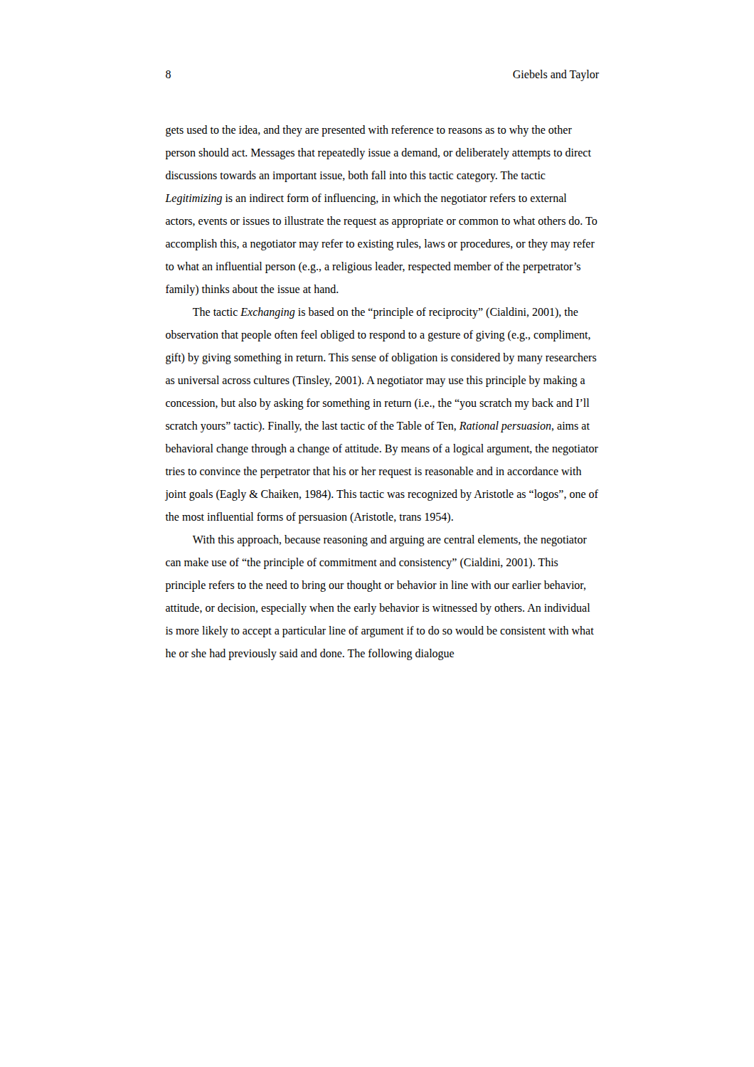8 Giebels and Taylor
gets used to the idea, and they are presented with reference to reasons as to why the other person should act. Messages that repeatedly issue a demand, or deliberately attempts to direct discussions towards an important issue, both fall into this tactic category. The tactic Legitimizing is an indirect form of influencing, in which the negotiator refers to external actors, events or issues to illustrate the request as appropriate or common to what others do. To accomplish this, a negotiator may refer to existing rules, laws or procedures, or they may refer to what an influential person (e.g., a religious leader, respected member of the perpetrator’s family) thinks about the issue at hand.
The tactic Exchanging is based on the “principle of reciprocity” (Cialdini, 2001), the observation that people often feel obliged to respond to a gesture of giving (e.g., compliment, gift) by giving something in return. This sense of obligation is considered by many researchers as universal across cultures (Tinsley, 2001). A negotiator may use this principle by making a concession, but also by asking for something in return (i.e., the “you scratch my back and I’ll scratch yours” tactic). Finally, the last tactic of the Table of Ten, Rational persuasion, aims at behavioral change through a change of attitude. By means of a logical argument, the negotiator tries to convince the perpetrator that his or her request is reasonable and in accordance with joint goals (Eagly & Chaiken, 1984). This tactic was recognized by Aristotle as “logos”, one of the most influential forms of persuasion (Aristotle, trans 1954).
With this approach, because reasoning and arguing are central elements, the negotiator can make use of “the principle of commitment and consistency” (Cialdini, 2001). This principle refers to the need to bring our thought or behavior in line with our earlier behavior, attitude, or decision, especially when the early behavior is witnessed by others. An individual is more likely to accept a particular line of argument if to do so would be consistent with what he or she had previously said and done. The following dialogue